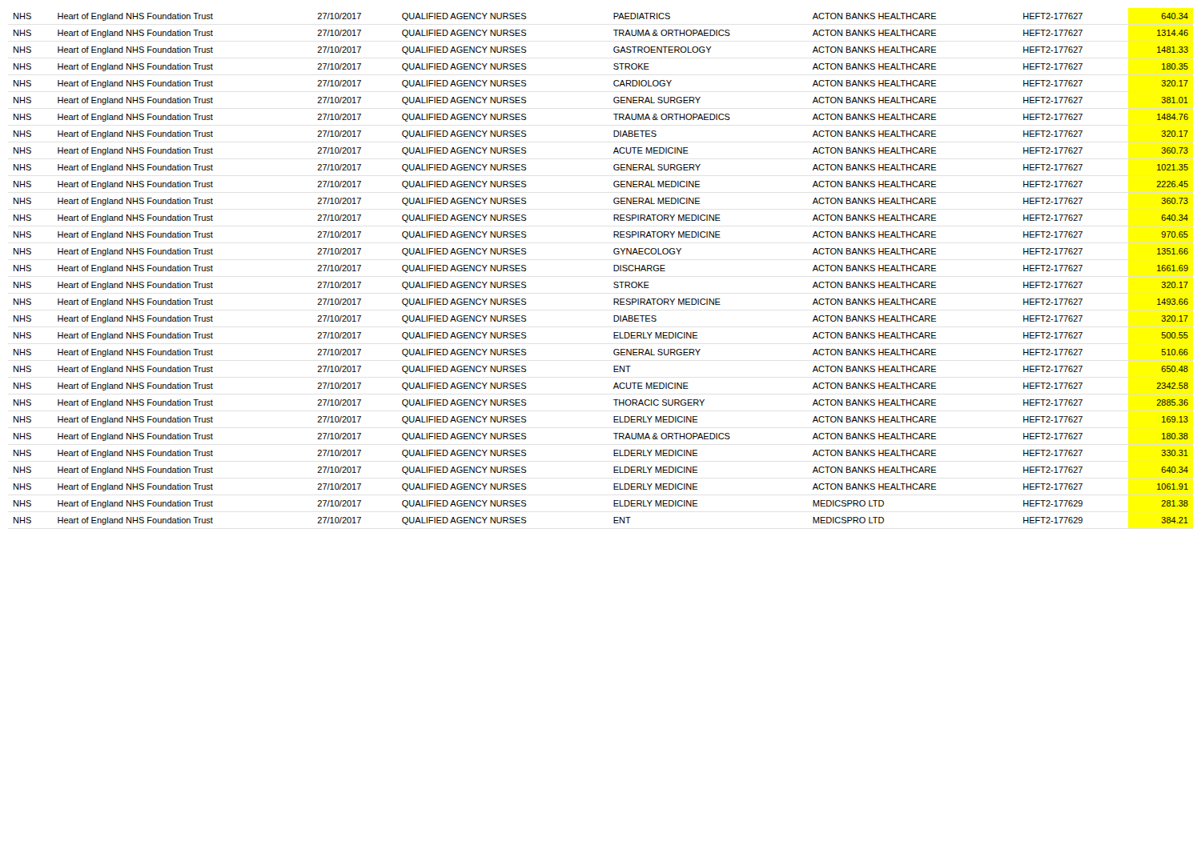| NHS | Heart of England NHS Foundation Trust | 27/10/2017 | QUALIFIED AGENCY NURSES | PAEDIATRICS | ACTON BANKS HEALTHCARE | HEFT2-177627 | 640.34 |
| NHS | Heart of England NHS Foundation Trust | 27/10/2017 | QUALIFIED AGENCY NURSES | TRAUMA & ORTHOPAEDICS | ACTON BANKS HEALTHCARE | HEFT2-177627 | 1314.46 |
| NHS | Heart of England NHS Foundation Trust | 27/10/2017 | QUALIFIED AGENCY NURSES | GASTROENTEROLOGY | ACTON BANKS HEALTHCARE | HEFT2-177627 | 1481.33 |
| NHS | Heart of England NHS Foundation Trust | 27/10/2017 | QUALIFIED AGENCY NURSES | STROKE | ACTON BANKS HEALTHCARE | HEFT2-177627 | 180.35 |
| NHS | Heart of England NHS Foundation Trust | 27/10/2017 | QUALIFIED AGENCY NURSES | CARDIOLOGY | ACTON BANKS HEALTHCARE | HEFT2-177627 | 320.17 |
| NHS | Heart of England NHS Foundation Trust | 27/10/2017 | QUALIFIED AGENCY NURSES | GENERAL SURGERY | ACTON BANKS HEALTHCARE | HEFT2-177627 | 381.01 |
| NHS | Heart of England NHS Foundation Trust | 27/10/2017 | QUALIFIED AGENCY NURSES | TRAUMA & ORTHOPAEDICS | ACTON BANKS HEALTHCARE | HEFT2-177627 | 1484.76 |
| NHS | Heart of England NHS Foundation Trust | 27/10/2017 | QUALIFIED AGENCY NURSES | DIABETES | ACTON BANKS HEALTHCARE | HEFT2-177627 | 320.17 |
| NHS | Heart of England NHS Foundation Trust | 27/10/2017 | QUALIFIED AGENCY NURSES | ACUTE MEDICINE | ACTON BANKS HEALTHCARE | HEFT2-177627 | 360.73 |
| NHS | Heart of England NHS Foundation Trust | 27/10/2017 | QUALIFIED AGENCY NURSES | GENERAL SURGERY | ACTON BANKS HEALTHCARE | HEFT2-177627 | 1021.35 |
| NHS | Heart of England NHS Foundation Trust | 27/10/2017 | QUALIFIED AGENCY NURSES | GENERAL MEDICINE | ACTON BANKS HEALTHCARE | HEFT2-177627 | 2226.45 |
| NHS | Heart of England NHS Foundation Trust | 27/10/2017 | QUALIFIED AGENCY NURSES | GENERAL MEDICINE | ACTON BANKS HEALTHCARE | HEFT2-177627 | 360.73 |
| NHS | Heart of England NHS Foundation Trust | 27/10/2017 | QUALIFIED AGENCY NURSES | RESPIRATORY MEDICINE | ACTON BANKS HEALTHCARE | HEFT2-177627 | 640.34 |
| NHS | Heart of England NHS Foundation Trust | 27/10/2017 | QUALIFIED AGENCY NURSES | RESPIRATORY MEDICINE | ACTON BANKS HEALTHCARE | HEFT2-177627 | 970.65 |
| NHS | Heart of England NHS Foundation Trust | 27/10/2017 | QUALIFIED AGENCY NURSES | GYNAECOLOGY | ACTON BANKS HEALTHCARE | HEFT2-177627 | 1351.66 |
| NHS | Heart of England NHS Foundation Trust | 27/10/2017 | QUALIFIED AGENCY NURSES | DISCHARGE | ACTON BANKS HEALTHCARE | HEFT2-177627 | 1661.69 |
| NHS | Heart of England NHS Foundation Trust | 27/10/2017 | QUALIFIED AGENCY NURSES | STROKE | ACTON BANKS HEALTHCARE | HEFT2-177627 | 320.17 |
| NHS | Heart of England NHS Foundation Trust | 27/10/2017 | QUALIFIED AGENCY NURSES | RESPIRATORY MEDICINE | ACTON BANKS HEALTHCARE | HEFT2-177627 | 1493.66 |
| NHS | Heart of England NHS Foundation Trust | 27/10/2017 | QUALIFIED AGENCY NURSES | DIABETES | ACTON BANKS HEALTHCARE | HEFT2-177627 | 320.17 |
| NHS | Heart of England NHS Foundation Trust | 27/10/2017 | QUALIFIED AGENCY NURSES | ELDERLY MEDICINE | ACTON BANKS HEALTHCARE | HEFT2-177627 | 500.55 |
| NHS | Heart of England NHS Foundation Trust | 27/10/2017 | QUALIFIED AGENCY NURSES | GENERAL SURGERY | ACTON BANKS HEALTHCARE | HEFT2-177627 | 510.66 |
| NHS | Heart of England NHS Foundation Trust | 27/10/2017 | QUALIFIED AGENCY NURSES | ENT | ACTON BANKS HEALTHCARE | HEFT2-177627 | 650.48 |
| NHS | Heart of England NHS Foundation Trust | 27/10/2017 | QUALIFIED AGENCY NURSES | ACUTE MEDICINE | ACTON BANKS HEALTHCARE | HEFT2-177627 | 2342.58 |
| NHS | Heart of England NHS Foundation Trust | 27/10/2017 | QUALIFIED AGENCY NURSES | THORACIC SURGERY | ACTON BANKS HEALTHCARE | HEFT2-177627 | 2885.36 |
| NHS | Heart of England NHS Foundation Trust | 27/10/2017 | QUALIFIED AGENCY NURSES | ELDERLY MEDICINE | ACTON BANKS HEALTHCARE | HEFT2-177627 | 169.13 |
| NHS | Heart of England NHS Foundation Trust | 27/10/2017 | QUALIFIED AGENCY NURSES | TRAUMA & ORTHOPAEDICS | ACTON BANKS HEALTHCARE | HEFT2-177627 | 180.38 |
| NHS | Heart of England NHS Foundation Trust | 27/10/2017 | QUALIFIED AGENCY NURSES | ELDERLY MEDICINE | ACTON BANKS HEALTHCARE | HEFT2-177627 | 330.31 |
| NHS | Heart of England NHS Foundation Trust | 27/10/2017 | QUALIFIED AGENCY NURSES | ELDERLY MEDICINE | ACTON BANKS HEALTHCARE | HEFT2-177627 | 640.34 |
| NHS | Heart of England NHS Foundation Trust | 27/10/2017 | QUALIFIED AGENCY NURSES | ELDERLY MEDICINE | ACTON BANKS HEALTHCARE | HEFT2-177627 | 1061.91 |
| NHS | Heart of England NHS Foundation Trust | 27/10/2017 | QUALIFIED AGENCY NURSES | ELDERLY MEDICINE | MEDICSPRO LTD | HEFT2-177629 | 281.38 |
| NHS | Heart of England NHS Foundation Trust | 27/10/2017 | QUALIFIED AGENCY NURSES | ENT | MEDICSPRO LTD | HEFT2-177629 | 384.21 |